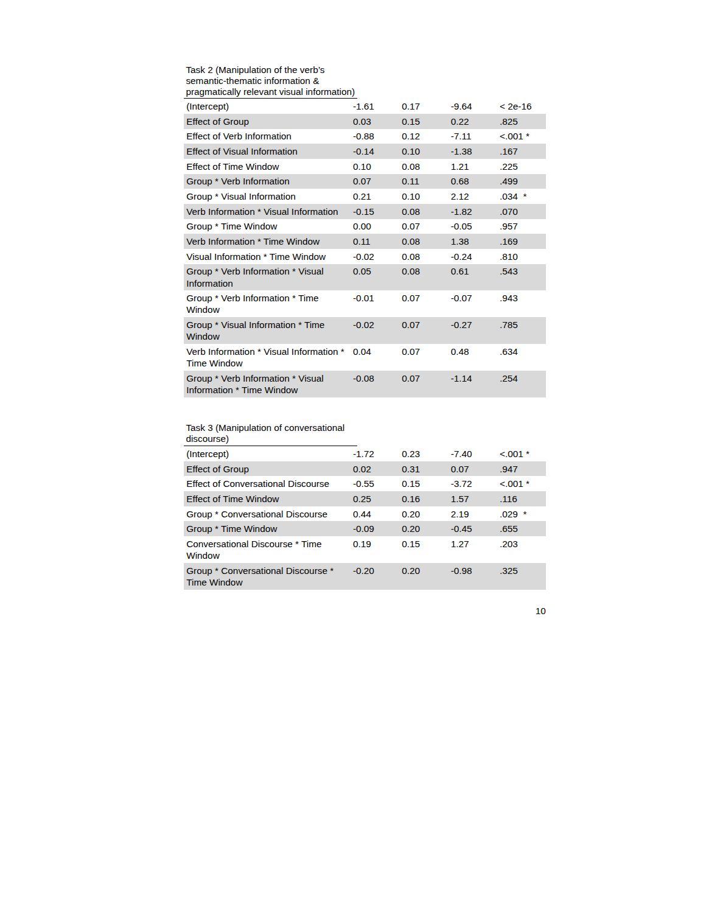Task 2 (Manipulation of the verb’s semantic-thematic information & pragmatically relevant visual information)
| (Intercept) | -1.61 | 0.17 | -9.64 | < 2e-16 |
| Effect of Group | 0.03 | 0.15 | 0.22 | .825 |
| Effect of Verb Information | -0.88 | 0.12 | -7.11 | <.001 * |
| Effect of Visual Information | -0.14 | 0.10 | -1.38 | .167 |
| Effect of Time Window | 0.10 | 0.08 | 1.21 | .225 |
| Group * Verb Information | 0.07 | 0.11 | 0.68 | .499 |
| Group * Visual Information | 0.21 | 0.10 | 2.12 | .034 * |
| Verb Information * Visual Information | -0.15 | 0.08 | -1.82 | .070 |
| Group * Time Window | 0.00 | 0.07 | -0.05 | .957 |
| Verb Information * Time Window | 0.11 | 0.08 | 1.38 | .169 |
| Visual Information * Time Window | -0.02 | 0.08 | -0.24 | .810 |
| Group * Verb Information * Visual Information | 0.05 | 0.08 | 0.61 | .543 |
| Group * Verb Information * Time Window | -0.01 | 0.07 | -0.07 | .943 |
| Group * Visual Information * Time Window | -0.02 | 0.07 | -0.27 | .785 |
| Verb Information * Visual Information * Time Window | 0.04 | 0.07 | 0.48 | .634 |
| Group * Verb Information * Visual Information * Time Window | -0.08 | 0.07 | -1.14 | .254 |
Task 3 (Manipulation of conversational discourse)
| (Intercept) | -1.72 | 0.23 | -7.40 | <.001 * |
| Effect of Group | 0.02 | 0.31 | 0.07 | .947 |
| Effect of Conversational Discourse | -0.55 | 0.15 | -3.72 | <.001 * |
| Effect of Time Window | 0.25 | 0.16 | 1.57 | .116 |
| Group * Conversational Discourse | 0.44 | 0.20 | 2.19 | .029 * |
| Group * Time Window | -0.09 | 0.20 | -0.45 | .655 |
| Conversational Discourse * Time Window | 0.19 | 0.15 | 1.27 | .203 |
| Group * Conversational Discourse * Time Window | -0.20 | 0.20 | -0.98 | .325 |
10